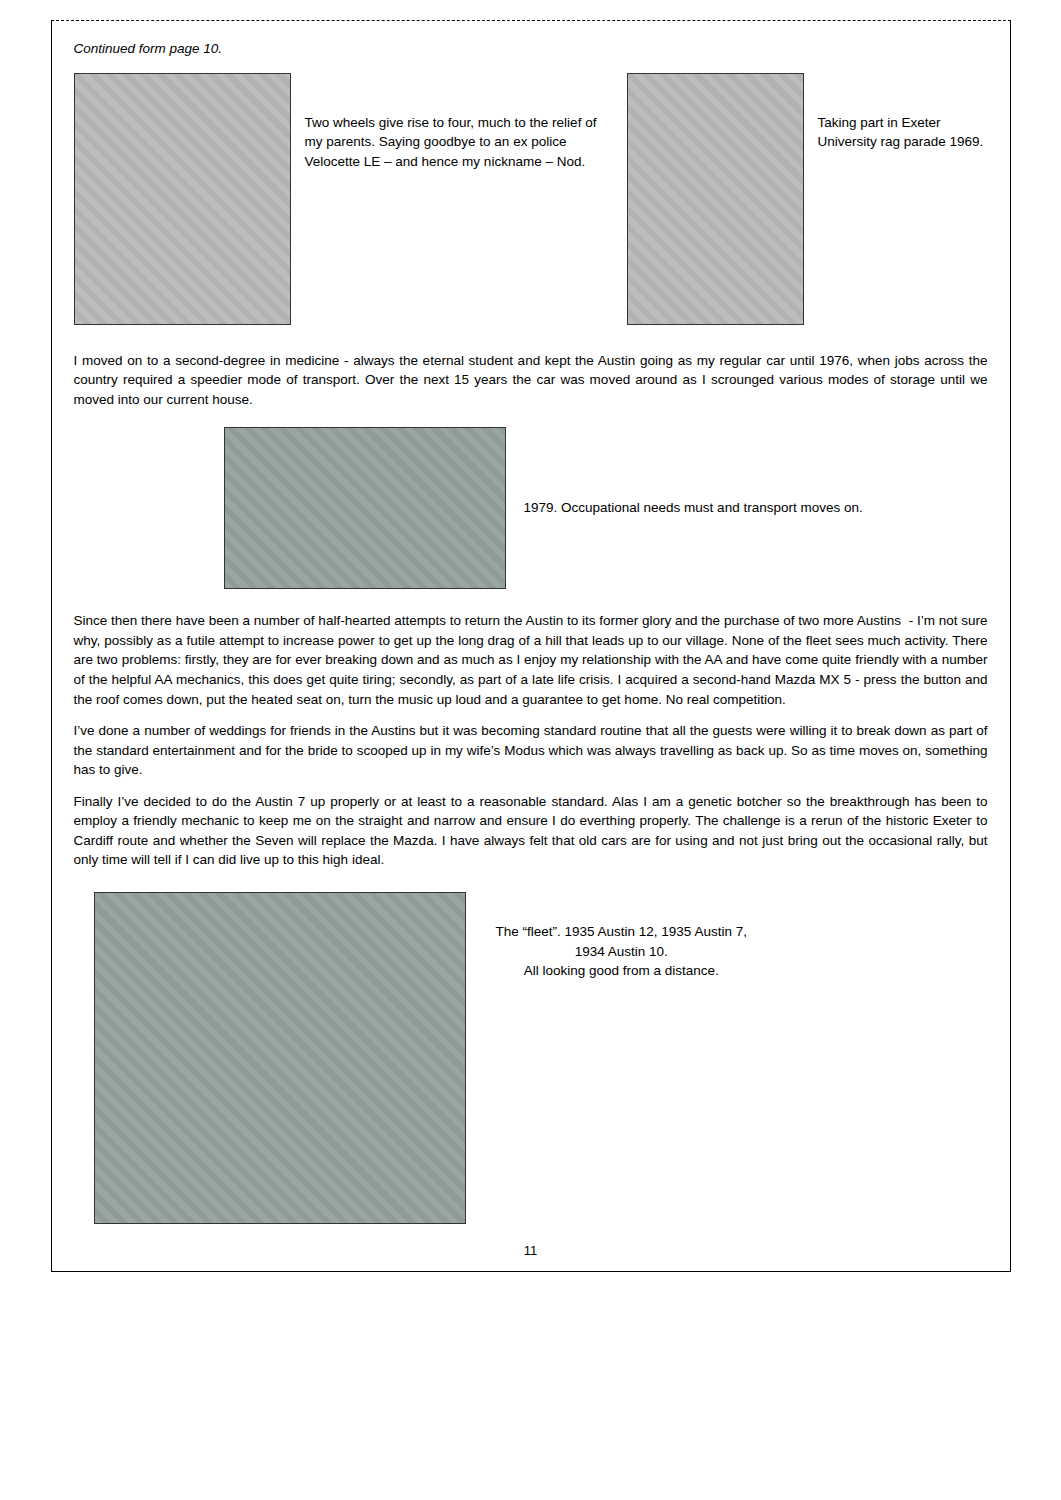Continued form page 10.
Two wheels give rise to four, much to the relief of my parents. Saying goodbye to an ex police Velocette LE – and hence my nickname – Nod.
Taking part in Exeter University rag parade 1969.
I moved on to a second-degree in medicine - always the eternal student and kept the Austin going as my regular car until 1976, when jobs across the country required a speedier mode of transport. Over the next 15 years the car was moved around as I scrounged various modes of storage until we moved into our current house.
1979. Occupational needs must and transport moves on.
Since then there have been a number of half-hearted attempts to return the Austin to its former glory and the purchase of two more Austins - I’m not sure why, possibly as a futile attempt to increase power to get up the long drag of a hill that leads up to our village. None of the fleet sees much activity. There are two problems: firstly, they are for ever breaking down and as much as I enjoy my relationship with the AA and have come quite friendly with a number of the helpful AA mechanics, this does get quite tiring; secondly, as part of a late life crisis. I acquired a second-hand Mazda MX 5 - press the button and the roof comes down, put the heated seat on, turn the music up loud and a guarantee to get home. No real competition.
I’ve done a number of weddings for friends in the Austins but it was becoming standard routine that all the guests were willing it to break down as part of the standard entertainment and for the bride to scooped up in my wife’s Modus which was always travelling as back up. So as time moves on, something has to give.
Finally I’ve decided to do the Austin 7 up properly or at least to a reasonable standard. Alas I am a genetic botcher so the breakthrough has been to employ a friendly mechanic to keep me on the straight and narrow and ensure I do everthing properly. The challenge is a rerun of the historic Exeter to Cardiff route and whether the Seven will replace the Mazda. I have always felt that old cars are for using and not just bring out the occasional rally, but only time will tell if I can did live up to this high ideal.
The “fleet”. 1935 Austin 12, 1935 Austin 7,
1934 Austin 10.
All looking good from a distance.
11